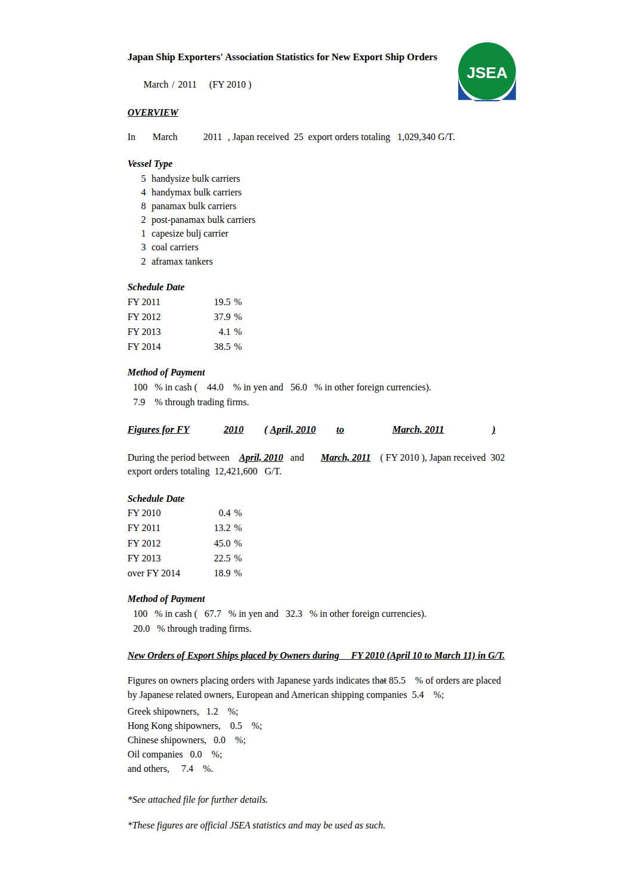JSEA
Japan Ship Exporters' Association Statistics for New Export Ship Orders
March/2011(FY 2010 )
OVERVIEW
In March 2011 , Japan received 25 export orders totaling 1,029,340 G/T.
Vessel Type
5handysize bulk carriers
4handymax bulk carriers
8panamax bulk carriers
2post-panamax bulk carriers
1capesize bulj carrier
3coal carriers
2aframax tankers
Schedule Date
| FY 2011 | 19.5 | % |
| FY 2012 | 37.9 | % |
| FY 2013 | 4.1 | % |
| FY 2014 | 38.5 | % |
Method of Payment
100 % in cash ( 44.0 % in yen and 56.0 % in other foreign currencies).
7.9 % through trading firms.
Figures for FY 2010 ( April, 2010 to March, 2011 )
During the period between April, 2010 and March, 2011 ( FY 2010 ), Japan received 302 export orders totaling 12,421,600 G/T.
Schedule Date
| FY 2010 | 0.4 | % |
| FY 2011 | 13.2 | % |
| FY 2012 | 45.0 | % |
| FY 2013 | 22.5 | % |
| over FY 2014 | 18.9 | % |
Method of Payment
100 % in cash ( 67.7 % in yen and 32.3 % in other foreign currencies).
20.0 % through trading firms.
New Orders of Export Ships placed by Owners during FY 2010 (April 10 to March 11) in G/T.
Figures on owners placing orders with Japanese yards indicates that 85.5 % of orders are placed by Japanese related owners, European and American shipping companies 5.4 %;
Greek shipowners, 1.2 %;
Hong Kong shipowners, 0.5 %;
Chinese shipowners, 0.0 %;
Oil companies 0.0 %;
and others, 7.4 %.
*See attached file for further details.
*These figures are official JSEA statistics and may be used as such.